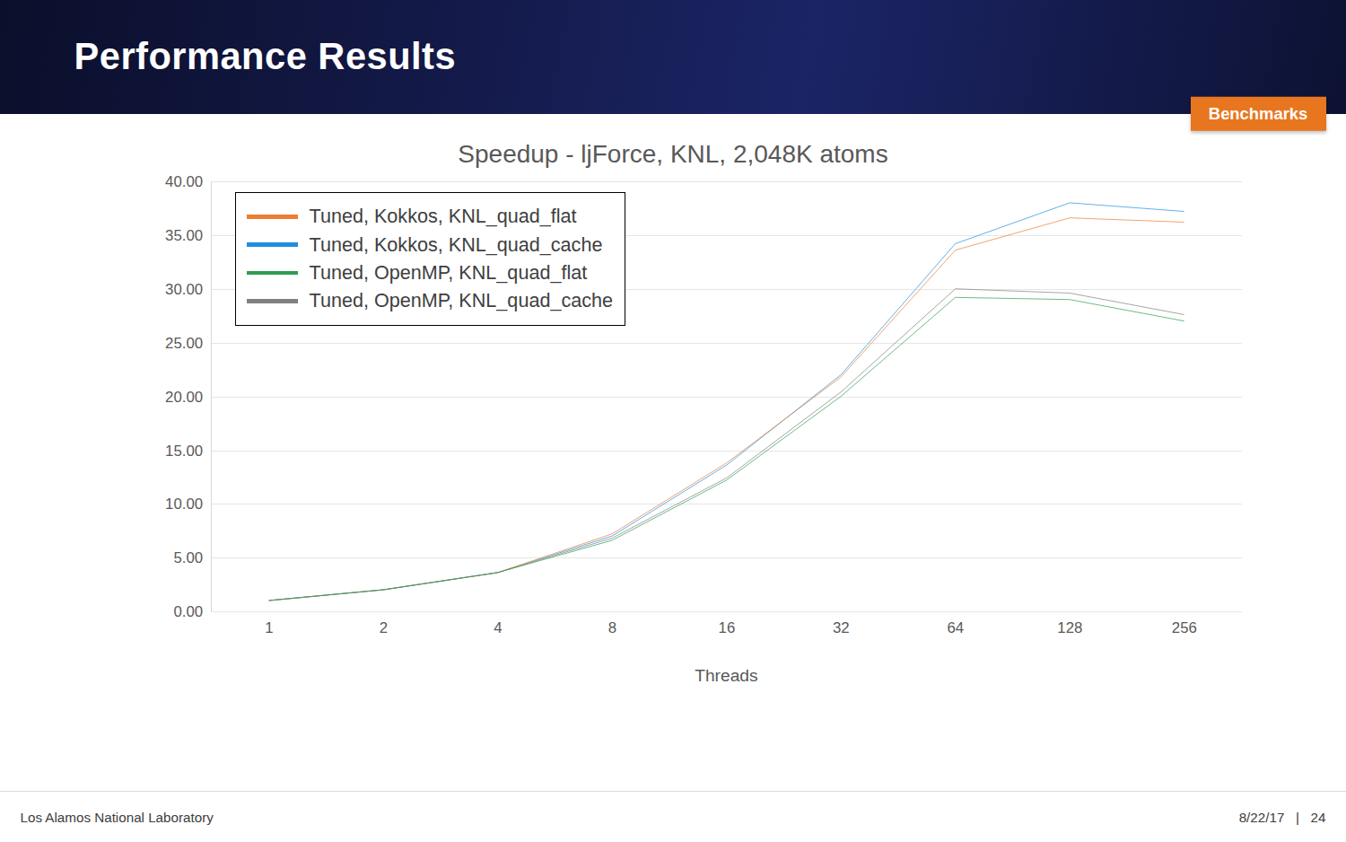Performance Results
Benchmarks
Speedup - ljForce, KNL, 2,048K atoms
Tuned, Kokkos, KNL_quad_flat
Tuned, Kokkos, KNL_quad_cache
Tuned, OpenMP, KNL_quad_flat
Tuned, OpenMP, KNL_quad_cache
40.00
35.00
30.00
25.00
20.00
15.00
10.00
5.00
0.00
1 2 4 8 16 32 64 128 256
Threads
Los Alamos National Laboratory 8/22/17 | 24